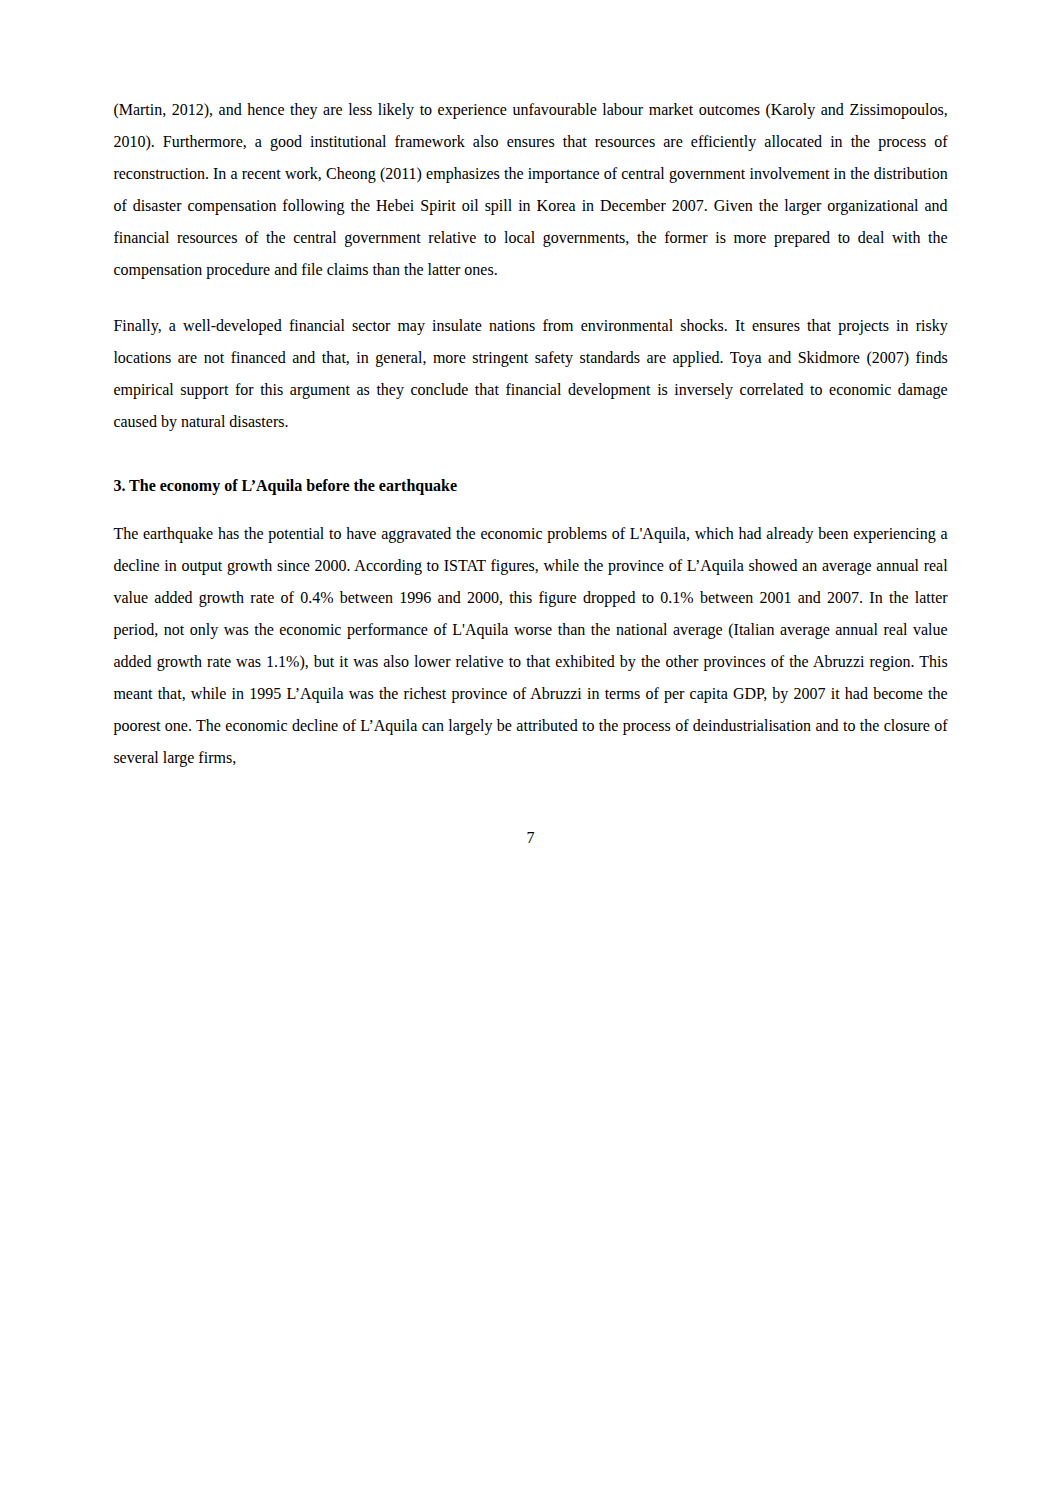(Martin, 2012), and hence they are less likely to experience unfavourable labour market outcomes (Karoly and Zissimopoulos, 2010). Furthermore, a good institutional framework also ensures that resources are efficiently allocated in the process of reconstruction. In a recent work, Cheong (2011) emphasizes the importance of central government involvement in the distribution of disaster compensation following the Hebei Spirit oil spill in Korea in December 2007. Given the larger organizational and financial resources of the central government relative to local governments, the former is more prepared to deal with the compensation procedure and file claims than the latter ones.
Finally, a well-developed financial sector may insulate nations from environmental shocks. It ensures that projects in risky locations are not financed and that, in general, more stringent safety standards are applied. Toya and Skidmore (2007) finds empirical support for this argument as they conclude that financial development is inversely correlated to economic damage caused by natural disasters.
3. The economy of L’Aquila before the earthquake
The earthquake has the potential to have aggravated the economic problems of L'Aquila, which had already been experiencing a decline in output growth since 2000. According to ISTAT figures, while the province of L’Aquila showed an average annual real value added growth rate of 0.4% between 1996 and 2000, this figure dropped to 0.1% between 2001 and 2007. In the latter period, not only was the economic performance of L'Aquila worse than the national average (Italian average annual real value added growth rate was 1.1%), but it was also lower relative to that exhibited by the other provinces of the Abruzzi region. This meant that, while in 1995 L’Aquila was the richest province of Abruzzi in terms of per capita GDP, by 2007 it had become the poorest one. The economic decline of L’Aquila can largely be attributed to the process of deindustrialisation and to the closure of several large firms,
7